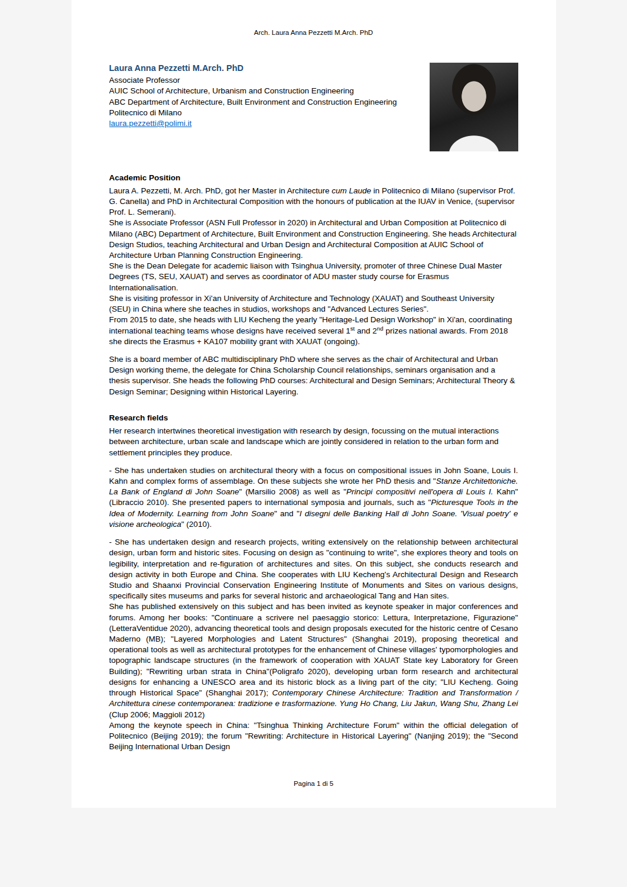Arch. Laura Anna Pezzetti M.Arch. PhD
Laura Anna Pezzetti M.Arch. PhD
Associate Professor
AUIC School of Architecture, Urbanism and Construction Engineering
ABC Department of Architecture, Built Environment and Construction Engineering
Politecnico di Milano
laura.pezzetti@polimi.it
Academic Position
Laura A. Pezzetti, M. Arch. PhD, got her Master in Architecture cum Laude in Politecnico di Milano (supervisor Prof. G. Canella) and PhD in Architectural Composition with the honours of publication at the IUAV in Venice, (supervisor Prof. L. Semerani).
She is Associate Professor (ASN Full Professor in 2020) in Architectural and Urban Composition at Politecnico di Milano (ABC) Department of Architecture, Built Environment and Construction Engineering. She heads Architectural Design Studios, teaching Architectural and Urban Design and Architectural Composition at AUIC School of Architecture Urban Planning Construction Engineering.
She is the Dean Delegate for academic liaison with Tsinghua University, promoter of three Chinese Dual Master Degrees (TS, SEU, XAUAT) and serves as coordinator of ADU master study course for Erasmus Internationalisation.
She is visiting professor in Xi'an University of Architecture and Technology (XAUAT) and Southeast University (SEU) in China where she teaches in studios, workshops and "Advanced Lectures Series".
From 2015 to date, she heads with LIU Kecheng the yearly "Heritage-Led Design Workshop" in Xi'an, coordinating international teaching teams whose designs have received several 1st and 2nd prizes national awards. From 2018 she directs the Erasmus + KA107 mobility grant with XAUAT (ongoing).
She is a board member of ABC multidisciplinary PhD where she serves as the chair of Architectural and Urban Design working theme, the delegate for China Scholarship Council relationships, seminars organisation and a thesis supervisor. She heads the following PhD courses: Architectural and Design Seminars; Architectural Theory & Design Seminar; Designing within Historical Layering.
Research fields
Her research intertwines theoretical investigation with research by design, focussing on the mutual interactions between architecture, urban scale and landscape which are jointly considered in relation to the urban form and settlement principles they produce.
- She has undertaken studies on architectural theory with a focus on compositional issues in John Soane, Louis I. Kahn and complex forms of assemblage. On these subjects she wrote her PhD thesis and "Stanze Architettoniche. La Bank of England di John Soane" (Marsilio 2008) as well as "Principi compositivi nell'opera di Louis I. Kahn" (Libraccio 2010). She presented papers to international symposia and journals, such as "Picturesque Tools in the Idea of Modernity. Learning from John Soane" and "I disegni delle Banking Hall di John Soane. 'Visual poetry' e visione archeologica" (2010).
- She has undertaken design and research projects, writing extensively on the relationship between architectural design, urban form and historic sites. Focusing on design as "continuing to write", she explores theory and tools on legibility, interpretation and re-figuration of architectures and sites. On this subject, she conducts research and design activity in both Europe and China. She cooperates with LIU Kecheng's Architectural Design and Research Studio and Shaanxi Provincial Conservation Engineering Institute of Monuments and Sites on various designs, specifically sites museums and parks for several historic and archaeological Tang and Han sites.
She has published extensively on this subject and has been invited as keynote speaker in major conferences and forums. Among her books: "Continuare a scrivere nel paesaggio storico: Lettura, Interpretazione, Figurazione" (LetteraVentidue 2020), advancing theoretical tools and design proposals executed for the historic centre of Cesano Maderno (MB); "Layered Morphologies and Latent Structures" (Shanghai 2019), proposing theoretical and operational tools as well as architectural prototypes for the enhancement of Chinese villages' typomorphologies and topographic landscape structures (in the framework of cooperation with XAUAT State key Laboratory for Green Building); "Rewriting urban strata in China"(Poligrafo 2020), developing urban form research and architectural designs for enhancing a UNESCO area and its historic block as a living part of the city; "LIU Kecheng. Going through Historical Space" (Shanghai 2017); Contemporary Chinese Architecture: Tradition and Transformation / Architettura cinese contemporanea: tradizione e trasformazione. Yung Ho Chang, Liu Jakun, Wang Shu, Zhang Lei (Clup 2006; Maggioli 2012)
Among the keynote speech in China: "Tsinghua Thinking Architecture Forum" within the official delegation of Politecnico (Beijing 2019); the forum "Rewriting: Architecture in Historical Layering" (Nanjing 2019); the "Second Beijing International Urban Design
Pagina 1 di 5